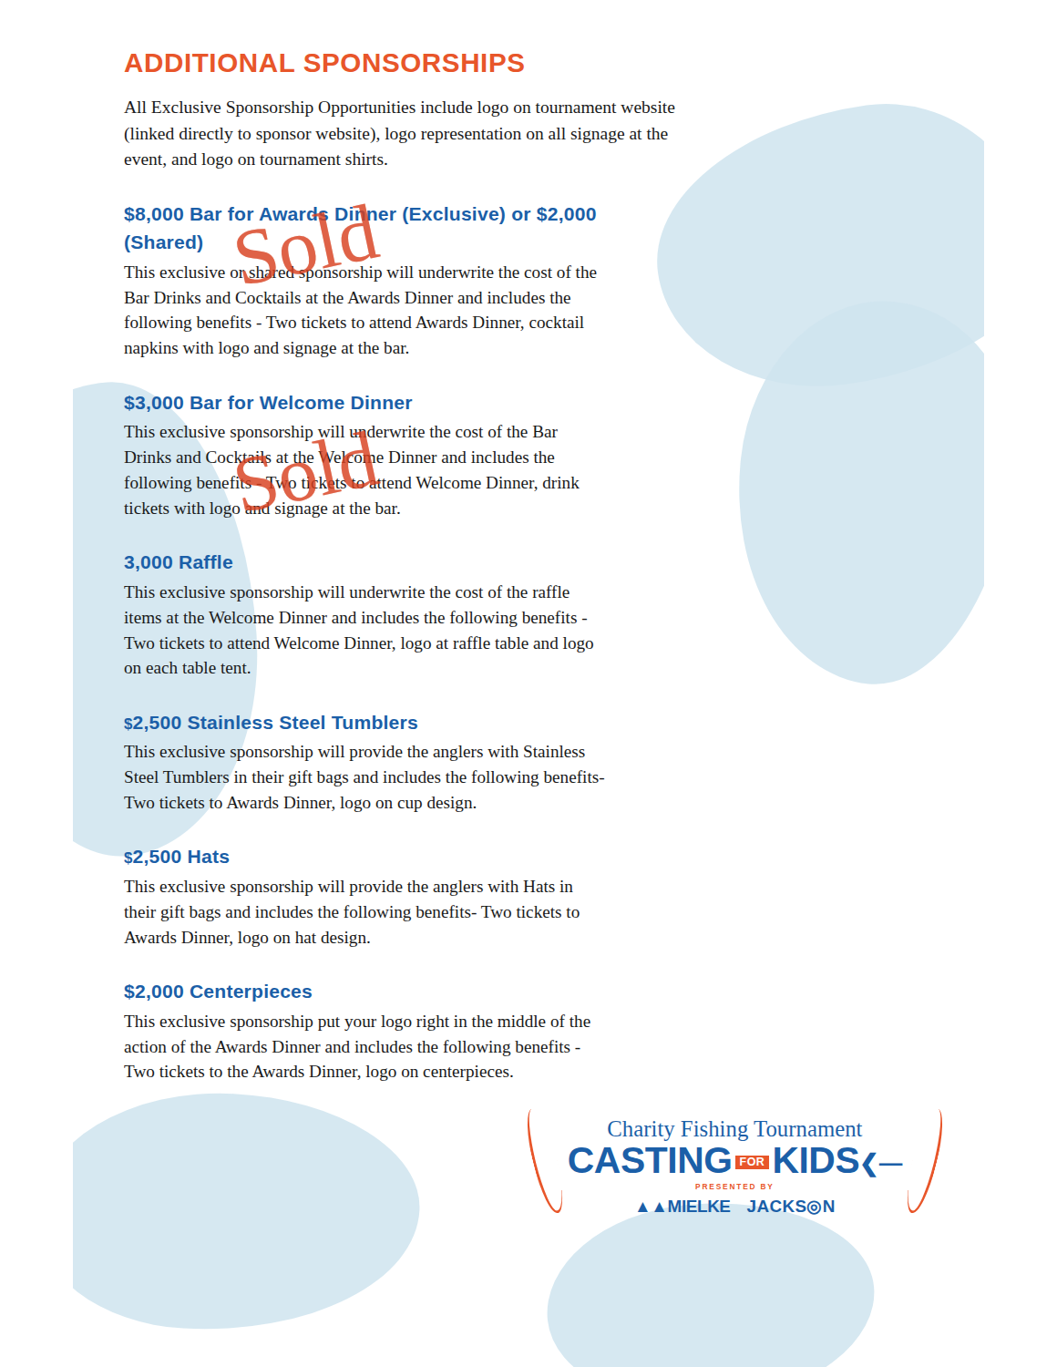Additional Sponsorships
All Exclusive Sponsorship Opportunities include logo on tournament website (linked directly to sponsor website), logo representation on all signage at the event, and logo on tournament shirts.
Sold
$8,000 Bar for Awards Dinner (Exclusive) or $2,000 (Shared)
This exclusive or shared sponsorship will underwrite the cost of the Bar Drinks and Cocktails at the Awards Dinner and includes the following benefits - Two tickets to attend Awards Dinner, cocktail napkins with logo and signage at the bar.
Status: Sold
Sold
$3,000 Bar for Welcome Dinner
This exclusive sponsorship will underwrite the cost of the Bar Drinks and Cocktails at the Welcome Dinner and includes the following benefits - Two tickets to attend Welcome Dinner, drink tickets with logo and signage at the bar.
Status: Sold
3,000 Raffle
This exclusive sponsorship will underwrite the cost of the raffle items at the Welcome Dinner and includes the following benefits - Two tickets to attend Welcome Dinner, logo at raffle table and logo on each table tent.
$2,500 Stainless Steel Tumblers
This exclusive sponsorship will provide the anglers with Stainless Steel Tumblers in their gift bags and includes the following benefits- Two tickets to Awards Dinner, logo on cup design.
$2,500 Hats
This exclusive sponsorship will provide the anglers with Hats in their gift bags and includes the following benefits- Two tickets to Awards Dinner, logo on hat design.
$2,000 Centerpieces
This exclusive sponsorship put your logo right in the middle of the action of the Awards Dinner and includes the following benefits - Two tickets to the Awards Dinner, logo on centerpieces.
Charity Fishing Tournament
CASTINGFORKIDS❮—
PRESENTED BY
▲▲MIELKE JACKS◎N